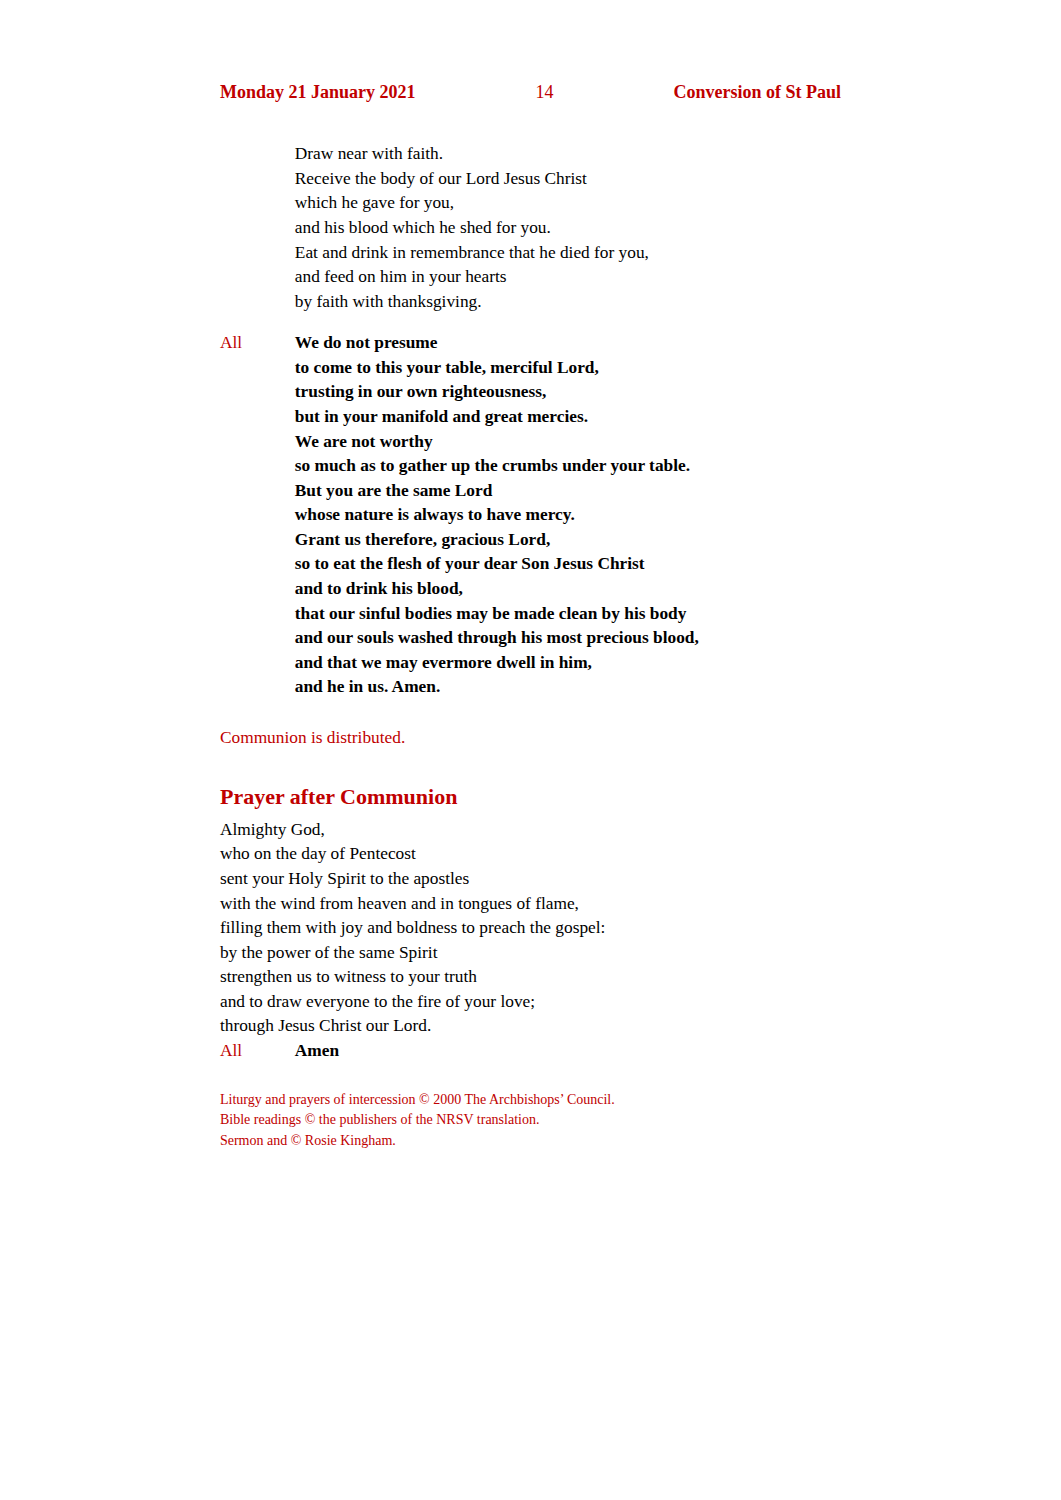Monday 21 January 2021
14
Conversion of St Paul
Draw near with faith.
Receive the body of our Lord Jesus Christ
which he gave for you,
and his blood which he shed for you.
Eat and drink in remembrance that he died for you,
and feed on him in your hearts
by faith with thanksgiving.
All
We do not presume
to come to this your table, merciful Lord,
trusting in our own righteousness,
but in your manifold and great mercies.
We are not worthy
so much as to gather up the crumbs under your table.
But you are the same Lord
whose nature is always to have mercy.
Grant us therefore, gracious Lord,
so to eat the flesh of your dear Son Jesus Christ
and to drink his blood,
that our sinful bodies may be made clean by his body
and our souls washed through his most precious blood,
and that we may evermore dwell in him,
and he in us. Amen.
Communion is distributed.
Prayer after Communion
Almighty God,
who on the day of Pentecost
sent your Holy Spirit to the apostles
with the wind from heaven and in tongues of flame,
filling them with joy and boldness to preach the gospel:
by the power of the same Spirit
strengthen us to witness to your truth
and to draw everyone to the fire of your love;
through Jesus Christ our Lord.
All
Amen
Liturgy and prayers of intercession © 2000 The Archbishops’ Council.
Bible readings © the publishers of the NRSV translation.
Sermon and © Rosie Kingham.